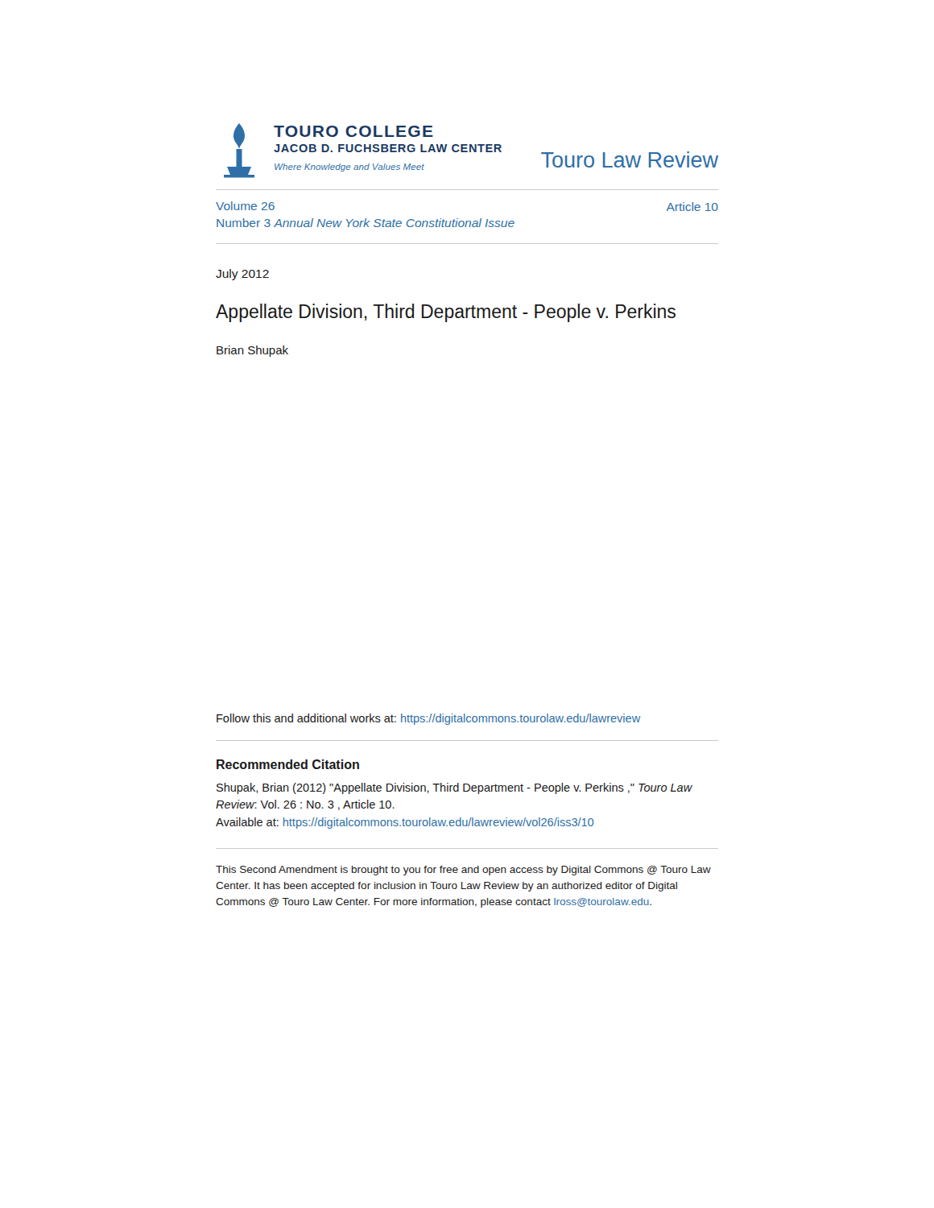TOURO COLLEGE
JACOB D. FUCHSBERG LAW CENTER
Where Knowledge and Values Meet
Touro Law Review
Volume 26
Number 3 Annual New York State Constitutional Issue
Article 10
July 2012
Appellate Division, Third Department - People v. Perkins
Brian Shupak
Follow this and additional works at: https://digitalcommons.tourolaw.edu/lawreview
Recommended Citation
Shupak, Brian (2012) "Appellate Division, Third Department - People v. Perkins ," Touro Law Review: Vol. 26 : No. 3 , Article 10.
Available at: https://digitalcommons.tourolaw.edu/lawreview/vol26/iss3/10
This Second Amendment is brought to you for free and open access by Digital Commons @ Touro Law Center. It has been accepted for inclusion in Touro Law Review by an authorized editor of Digital Commons @ Touro Law Center. For more information, please contact lross@tourolaw.edu.